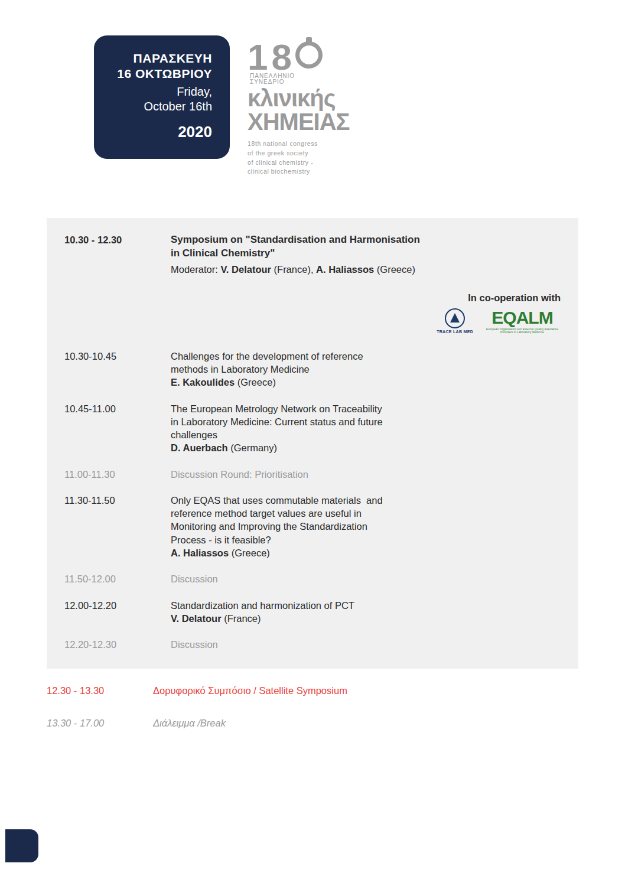ΠΑΡΑΣΚΕΥΗ
16 ΟΚΤΩΒΡΙΟΥ
Friday,
October 16th
2020
18
ΠΑΝΕΛΛΗΝΙΟ
ΣΥΝΕΔΡΙΟ
κλινικής
ΧΗΜΕΙΑΣ
18th national congress
of the greek society
of clinical chemistry -
clinical biochemistry
| 10.30 - 12.30 | Symposium on "Standardisation and Harmonisation in Clinical Chemistry" Moderator: V. Delatour (France), A. Haliassos (Greece) |
In co-operation with
TRACE LAB MED
EQALM
European Organisation For External Quality Assurance Providers In Laboratory Medicine
| 10.30-10.45 | Challenges for the development of reference methods in Laboratory Medicine E. Kakoulides (Greece) |
| 10.45-11.00 | The European Metrology Network on Traceability in Laboratory Medicine: Current status and future challenges D. Auerbach (Germany) |
| 11.00-11.30 | Discussion Round: Prioritisation |
| 11.30-11.50 | Only EQAS that uses commutable materials and reference method target values are useful in Monitoring and Improving the Standardization Process - is it feasible? A. Haliassos (Greece) |
| 11.50-12.00 | Discussion |
| 12.00-12.20 | Standardization and harmonization of PCT V. Delatour (France) |
| 12.20-12.30 | Discussion |
| 12.30 - 13.30 | Δορυφορικό Συμπόσιο / Satellite Symposium |
| 13.30 - 17.00 | Διάλειμμα /Break |